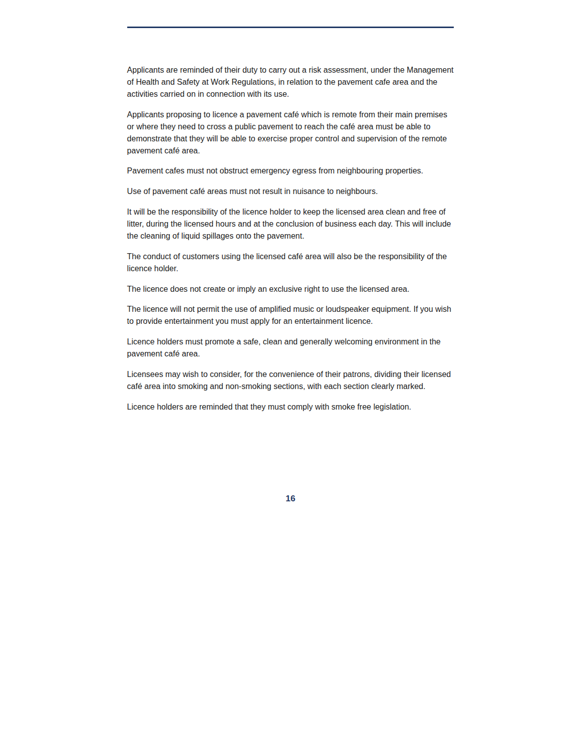Applicants are reminded of their duty to carry out a risk assessment, under the Management of Health and Safety at Work Regulations, in relation to the pavement cafe area and the activities carried on in connection with its use.
Applicants proposing to licence a pavement café which is remote from their main premises or where they need to cross a public pavement to reach the café area must be able to demonstrate that they will be able to exercise proper control and supervision of the remote pavement café area.
Pavement cafes must not obstruct emergency egress from neighbouring properties.
Use of pavement café areas must not result in nuisance to neighbours.
It will be the responsibility of the licence holder to keep the licensed area clean and free of litter, during the licensed hours and at the conclusion of business each day. This will include the cleaning of liquid spillages onto the pavement.
The conduct of customers using the licensed café area will also be the responsibility of the licence holder.
The licence does not create or imply an exclusive right to use the licensed area.
The licence will not permit the use of amplified music or loudspeaker equipment. If you wish to provide entertainment you must apply for an entertainment licence.
Licence holders must promote a safe, clean and generally welcoming environment in the pavement café area.
Licensees may wish to consider, for the convenience of their patrons, dividing their licensed café area into smoking and non-smoking sections, with each section clearly marked.
Licence holders are reminded that they must comply with smoke free legislation.
16